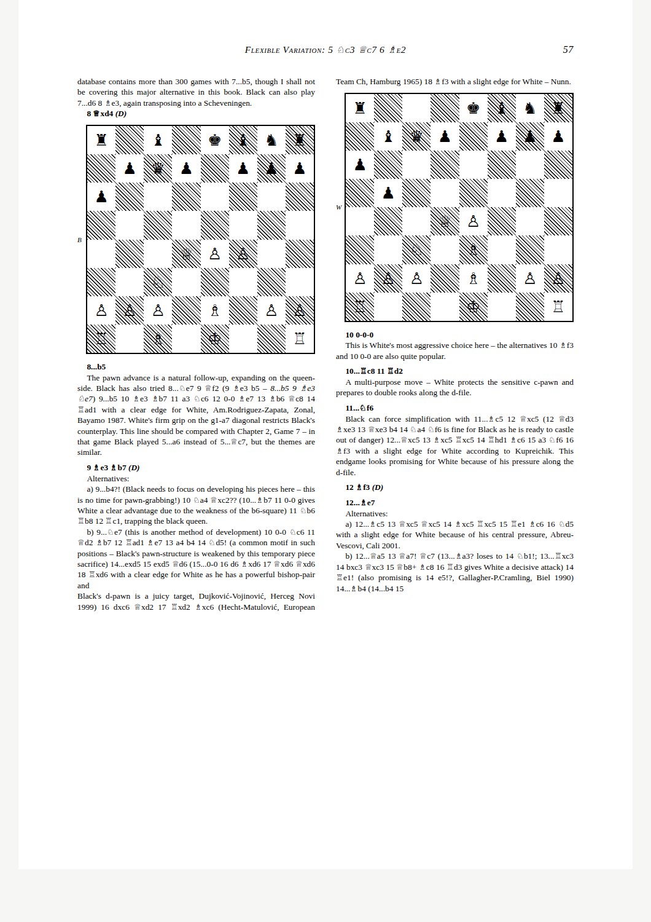Flexible Variation: 5 ♘c3 ♕c7 6 ♗e2 57
database contains more than 300 games with 7...b5, though I shall not be covering this major alternative in this book. Black can also play 7...d6 8 ♗e3, again transposing into a Scheveningen.
8 ♕xd4 (D)
B
♜
♝
♚
♝
♞
♜
♟
♛
♟
♟
♟
♟
♟
♕
♙
♙
♘
♙
♙
♙
♗
♙
♙
♖
♗
♔
♖
8...b5
The pawn advance is a natural follow-up, expanding on the queenside. Black has also tried 8...♘e7 9 ♕f2 (9 ♗e3 b5 – 8...b5 9 ♗e3 ♘e7) 9...b5 10 ♗e3 ♗b7 11 a3 ♘c6 12 0-0 ♗e7 13 ♗b6 ♕c8 14 ♖ad1 with a clear edge for White, Am.Rodriguez-Zapata, Zonal, Bayamo 1987. White's firm grip on the g1-a7 diagonal restricts Black's counterplay. This line should be compared with Chapter 2, Game 7 – in that game Black played 5...a6 instead of 5...♕c7, but the themes are similar.
9 ♗e3 ♗b7 (D)
Alternatives:
a) 9...b4?! (Black needs to focus on developing his pieces here – this is no time for pawn-grabbing!) 10 ♘a4 ♕xc2?? (10...♗b7 11 0-0 gives White a clear advantage due to the weakness of the b6-square) 11 ♘b6 ♖b8 12 ♖c1, trapping the black queen.
b) 9...♘e7 (this is another method of development) 10 0-0 ♘c6 11 ♕d2 ♗b7 12 ♖ad1 ♗e7 13 a4 b4 14 ♘d5! (a common motif in such positions – Black's pawn-structure is weakened by this temporary piece sacrifice) 14...exd5 15 exd5 ♕d6 (15...0-0 16 d6 ♗xd6 17 ♕xd6 ♕xd6 18 ♖xd6 with a clear edge for White as he has a powerful bishop-pair and
Black's d-pawn is a juicy target, Dujković-Vojinović, Herceg Novi 1999) 16 dxc6 ♕xd2 17 ♖xd2 ♗xc6 (Hecht-Matulović, European Team Ch, Hamburg 1965) 18 ♗f3 with a slight edge for White – Nunn.
W
♜
♚
♝
♞
♜
♝
♛
♟
♟
♟
♟
♟
♟
♕
♙
♘
♗
♙
♙
♙
♗
♙
♙
♖
♔
♖
10 0-0-0
This is White's most aggressive choice here – the alternatives 10 ♗f3 and 10 0-0 are also quite popular.
10...♖c8 11 ♖d2
A multi-purpose move – White protects the sensitive c-pawn and prepares to double rooks along the d-file.
11...♘f6
Black can force simplification with 11...♗c5 12 ♕xc5 (12 ♕d3 ♗xe3 13 ♕xe3 b4 14 ♘a4 ♘f6 is fine for Black as he is ready to castle out of danger) 12...♕xc5 13 ♗xc5 ♖xc5 14 ♖hd1 ♗c6 15 a3 ♘f6 16 ♗f3 with a slight edge for White according to Kupreichik. This endgame looks promising for White because of his pressure along the d-file.
12 ♗f3 (D)
12...♗e7
Alternatives:
a) 12...♗c5 13 ♕xc5 ♕xc5 14 ♗xc5 ♖xc5 15 ♖e1 ♗c6 16 ♘d5 with a slight edge for White because of his central pressure, Abreu-Vescovi, Cali 2001.
b) 12...♕a5 13 ♕a7! ♕c7 (13...♗a3? loses to 14 ♘b1!; 13...♖xc3 14 bxc3 ♕xc3 15 ♕b8+ ♗c8 16 ♖d3 gives White a decisive attack) 14 ♖e1! (also promising is 14 e5!?, Gallagher-P.Cramling, Biel 1990) 14...♗b4 (14...b4 15